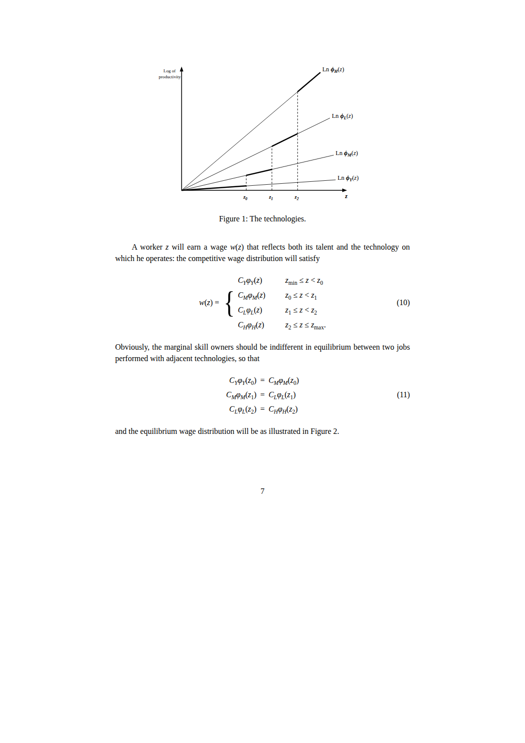Log of productivity z z0 z1 z2 Ln ϕH(z) Ln ϕL(z) Ln ϕM(z) Ln ϕY(z)
Figure 1: The technologies.
A worker z will earn a wage w(z) that reflects both its talent and the technology on which he operates: the competitive wage distribution will satisfy
w(z) = {
| C Y φ Y ( z ) | z min ≤ z < z 0 |
| C M φ M ( z ) | z 0 ≤ z < z 1 |
| C L φ L ( z ) | z 1 ≤ z < z 2 |
| C H φ H ( z ) | z 2 ≤ z ≤ z max . |
(10)
Obviously, the marginal skill owners should be indifferent in equilibrium between two jobs performed with adjacent technologies, so that
| C Y φ Y ( z 0 ) | = | C M φ M ( z 0 ) |
| C M φ M ( z 1 ) | = | C L φ L ( z 1 ) |
| C L φ L ( z 2 ) | = | C H φ H ( z 2 ) |
(11)
and the equilibrium wage distribution will be as illustrated in Figure 2.
7